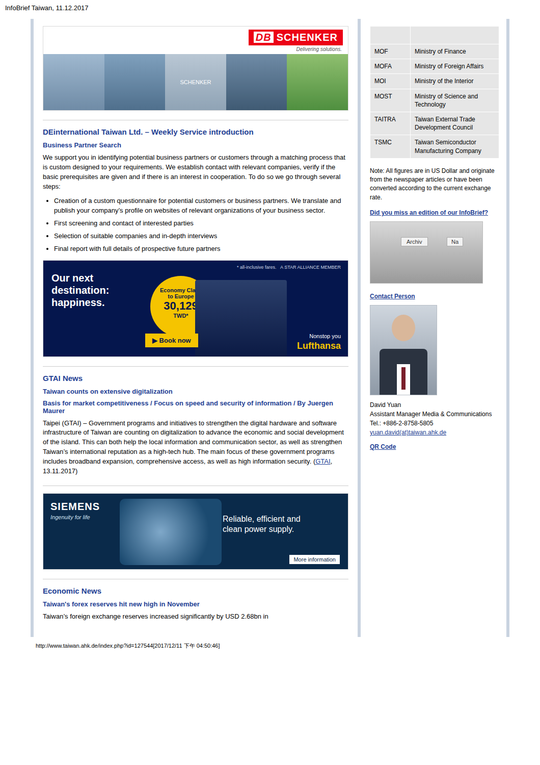InfoBrief Taiwan, 11.12.2017
DBSCHENKER
Delivering solutions.
SCHENKER
DEinternational Taiwan Ltd. – Weekly Service introduction
Business Partner Search
We support you in identifying potential business partners or customers through a matching process that is custom designed to your requirements. We establish contact with relevant companies, verify if the basic prerequisites are given and if there is an interest in cooperation. To do so we go through several steps:
Creation of a custom questionnaire for potential customers or business partners. We translate and publish your company’s profile on websites of relevant organizations of your business sector.
First screening and contact of interested parties
Selection of suitable companies and in-depth interviews
Final report with full details of prospective future partners
* all-inclusive fares. A STAR ALLIANCE MEMBER
Our next
destination:
happiness.
Economy Class
to Europe
30,129
TWD*
▶ Book now
Nonstop you
Lufthansa
GTAI News
Taiwan counts on extensive digitalization
Basis for market competitiveness / Focus on speed and security of information / By Juergen Maurer
Taipei (GTAI) – Government programs and initiatives to strengthen the digital hardware and software infrastructure of Taiwan are counting on digitalization to advance the economic and social development of the island. This can both help the local information and communication sector, as well as strengthen Taiwan’s international reputation as a high-tech hub. The main focus of these government programs includes broadband expansion, comprehensive access, as well as high information security. (GTAI, 13.11.2017)
SIEMENS
Ingenuity for life
Reliable, efficient and
clean power supply.
More information
Economic News
Taiwan's forex reserves hit new high in November
Taiwan’s foreign exchange reserves increased significantly by USD 2.68bn in
| MOF | Ministry of Finance |
| MOFA | Ministry of Foreign Affairs |
| MOI | Ministry of the Interior |
| MOST | Ministry of Science and Technology |
| TAITRA | Taiwan External Trade Development Council |
| TSMC | Taiwan Semiconductor Manufacturing Company |
Note: All figures are in US Dollar and originate from the newspaper articles or have been converted according to the current exchange rate.
Did you miss an edition of our InfoBrief?
Archiv
Na
Contact Person
David Yuan
Assistant Manager Media & Communications
Tel.: +886-2-8758-5805
yuan.david(at)taiwan.ahk.de
QR Code
http://www.taiwan.ahk.de/index.php?id=127544[2017/12/11 下午 04:50:46]